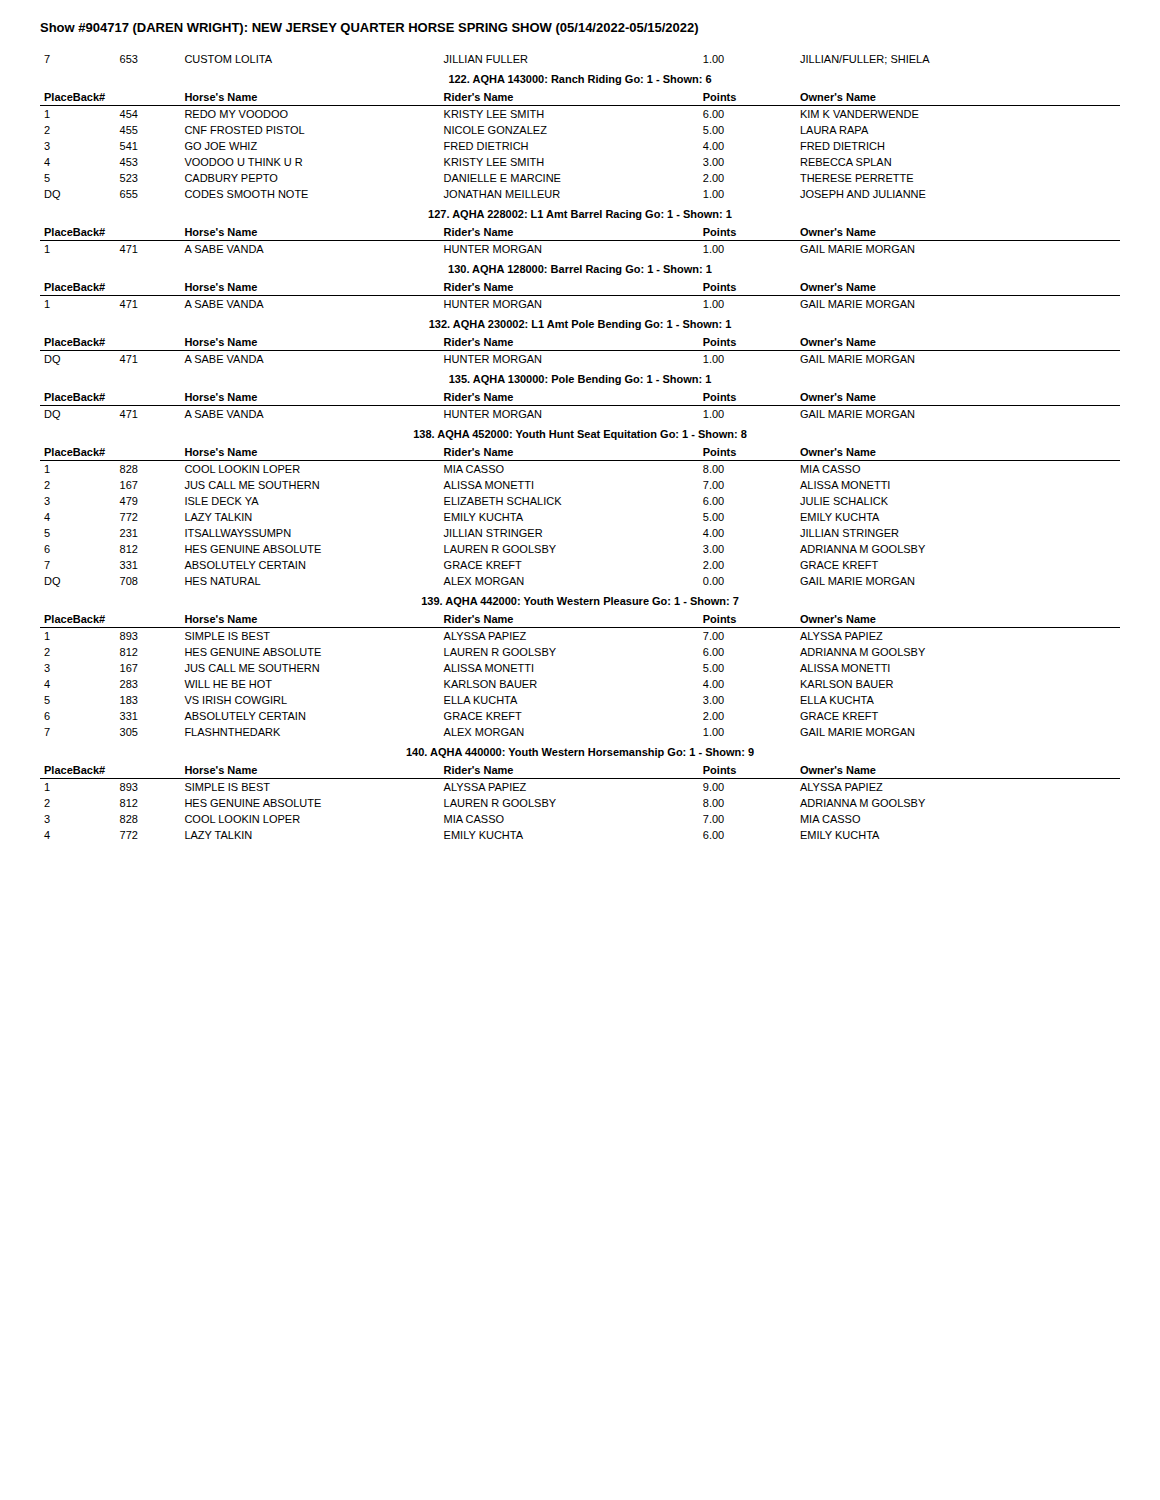Show #904717 (DAREN WRIGHT): NEW JERSEY QUARTER HORSE SPRING SHOW (05/14/2022-05/15/2022)
| 7 | 653 | CUSTOM LOLITA | JILLIAN FULLER | 1.00 | JILLIAN/FULLER; SHIELA |
122. AQHA 143000: Ranch Riding Go: 1 - Shown: 6
| PlaceBack# | | Horse's Name | Rider's Name | Points | Owner's Name |
| --- | --- | --- | --- | --- | --- |
| 1 | 454 | REDO MY VOODOO | KRISTY LEE SMITH | 6.00 | KIM K VANDERWENDE |
| 2 | 455 | CNF FROSTED PISTOL | NICOLE GONZALEZ | 5.00 | LAURA RAPA |
| 3 | 541 | GO JOE WHIZ | FRED DIETRICH | 4.00 | FRED DIETRICH |
| 4 | 453 | VOODOO U THINK U R | KRISTY LEE SMITH | 3.00 | REBECCA SPLAN |
| 5 | 523 | CADBURY PEPTO | DANIELLE E MARCINE | 2.00 | THERESE PERRETTE |
| DQ | 655 | CODES SMOOTH NOTE | JONATHAN MEILLEUR | 1.00 | JOSEPH AND JULIANNE |
127. AQHA 228002: L1 Amt Barrel Racing Go: 1 - Shown: 1
| PlaceBack# | | Horse's Name | Rider's Name | Points | Owner's Name |
| --- | --- | --- | --- | --- | --- |
| 1 | 471 | A SABE VANDA | HUNTER MORGAN | 1.00 | GAIL MARIE MORGAN |
130. AQHA 128000: Barrel Racing Go: 1 - Shown: 1
| PlaceBack# | | Horse's Name | Rider's Name | Points | Owner's Name |
| --- | --- | --- | --- | --- | --- |
| 1 | 471 | A SABE VANDA | HUNTER MORGAN | 1.00 | GAIL MARIE MORGAN |
132. AQHA 230002: L1 Amt Pole Bending Go: 1 - Shown: 1
| PlaceBack# | | Horse's Name | Rider's Name | Points | Owner's Name |
| --- | --- | --- | --- | --- | --- |
| DQ | 471 | A SABE VANDA | HUNTER MORGAN | 1.00 | GAIL MARIE MORGAN |
135. AQHA 130000: Pole Bending Go: 1 - Shown: 1
| PlaceBack# | | Horse's Name | Rider's Name | Points | Owner's Name |
| --- | --- | --- | --- | --- | --- |
| DQ | 471 | A SABE VANDA | HUNTER MORGAN | 1.00 | GAIL MARIE MORGAN |
138. AQHA 452000: Youth Hunt Seat Equitation Go: 1 - Shown: 8
| PlaceBack# | | Horse's Name | Rider's Name | Points | Owner's Name |
| --- | --- | --- | --- | --- | --- |
| 1 | 828 | COOL LOOKIN LOPER | MIA CASSO | 8.00 | MIA CASSO |
| 2 | 167 | JUS CALL ME SOUTHERN | ALISSA MONETTI | 7.00 | ALISSA MONETTI |
| 3 | 479 | ISLE DECK YA | ELIZABETH SCHALICK | 6.00 | JULIE SCHALICK |
| 4 | 772 | LAZY TALKIN | EMILY KUCHTA | 5.00 | EMILY KUCHTA |
| 5 | 231 | ITSALLWAYSSUMPN | JILLIAN STRINGER | 4.00 | JILLIAN STRINGER |
| 6 | 812 | HES GENUINE ABSOLUTE | LAUREN R GOOLSBY | 3.00 | ADRIANNA M GOOLSBY |
| 7 | 331 | ABSOLUTELY CERTAIN | GRACE KREFT | 2.00 | GRACE KREFT |
| DQ | 708 | HES NATURAL | ALEX MORGAN | 0.00 | GAIL MARIE MORGAN |
139. AQHA 442000: Youth Western Pleasure Go: 1 - Shown: 7
| PlaceBack# | | Horse's Name | Rider's Name | Points | Owner's Name |
| --- | --- | --- | --- | --- | --- |
| 1 | 893 | SIMPLE IS BEST | ALYSSA PAPIEZ | 7.00 | ALYSSA PAPIEZ |
| 2 | 812 | HES GENUINE ABSOLUTE | LAUREN R GOOLSBY | 6.00 | ADRIANNA M GOOLSBY |
| 3 | 167 | JUS CALL ME SOUTHERN | ALISSA MONETTI | 5.00 | ALISSA MONETTI |
| 4 | 283 | WILL HE BE HOT | KARLSON BAUER | 4.00 | KARLSON BAUER |
| 5 | 183 | VS IRISH COWGIRL | ELLA KUCHTA | 3.00 | ELLA KUCHTA |
| 6 | 331 | ABSOLUTELY CERTAIN | GRACE KREFT | 2.00 | GRACE KREFT |
| 7 | 305 | FLASHNTHEDARK | ALEX MORGAN | 1.00 | GAIL MARIE MORGAN |
140. AQHA 440000: Youth Western Horsemanship Go: 1 - Shown: 9
| PlaceBack# | | Horse's Name | Rider's Name | Points | Owner's Name |
| --- | --- | --- | --- | --- | --- |
| 1 | 893 | SIMPLE IS BEST | ALYSSA PAPIEZ | 9.00 | ALYSSA PAPIEZ |
| 2 | 812 | HES GENUINE ABSOLUTE | LAUREN R GOOLSBY | 8.00 | ADRIANNA M GOOLSBY |
| 3 | 828 | COOL LOOKIN LOPER | MIA CASSO | 7.00 | MIA CASSO |
| 4 | 772 | LAZY TALKIN | EMILY KUCHTA | 6.00 | EMILY KUCHTA |